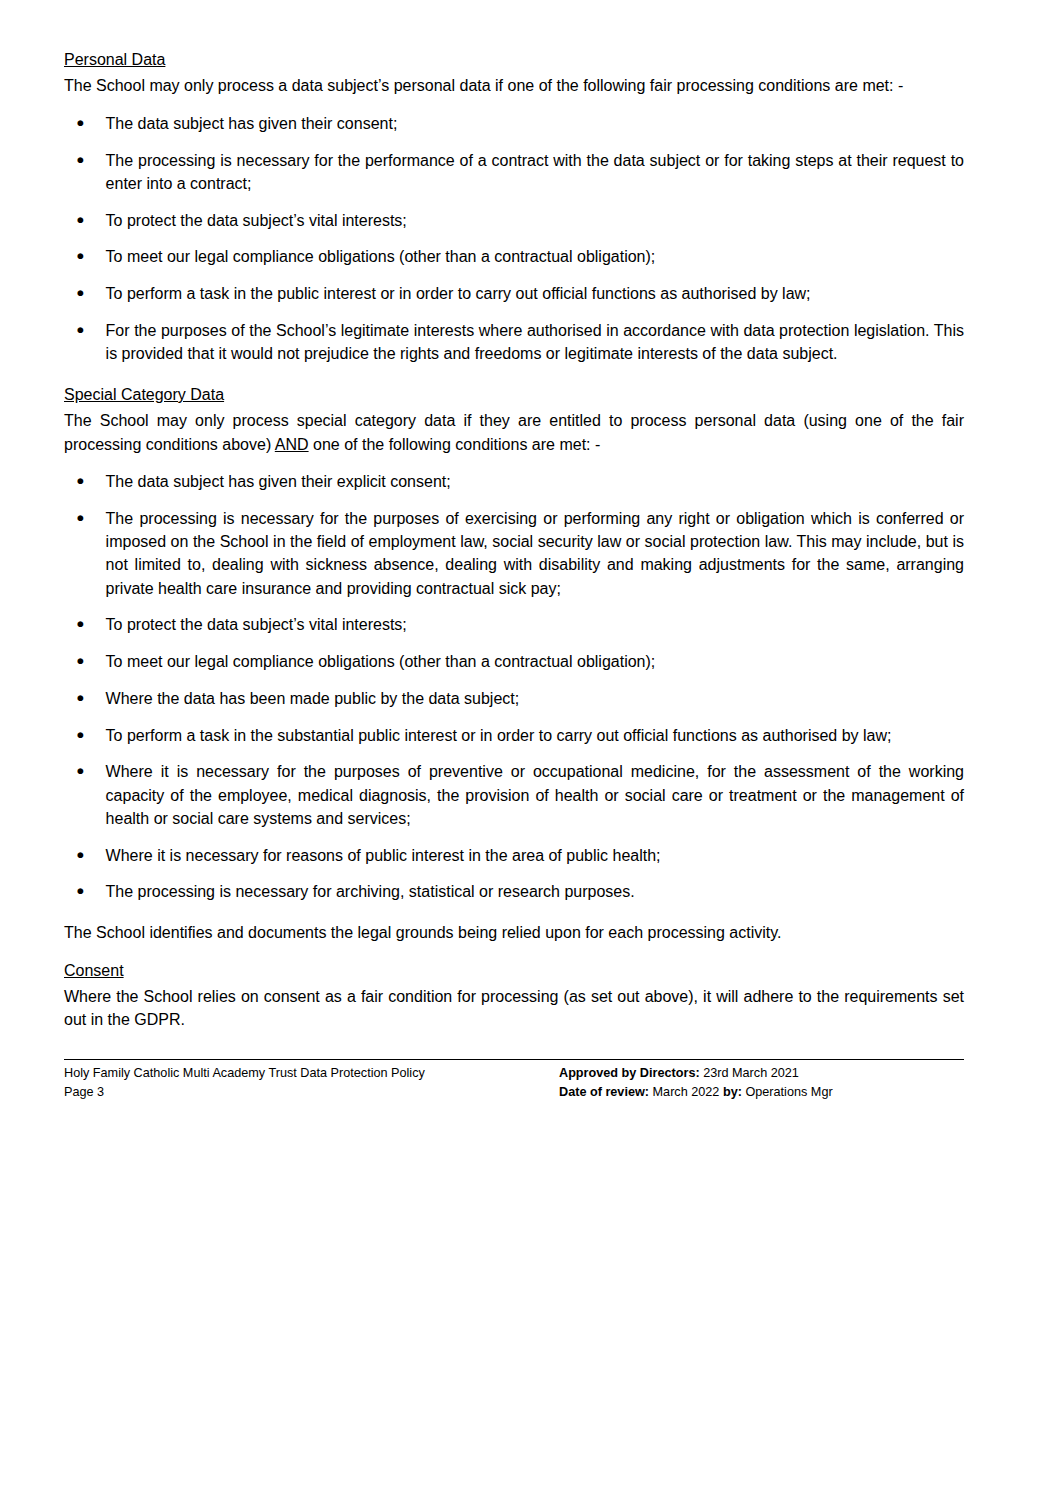Personal Data
The School may only process a data subject’s personal data if one of the following fair processing conditions are met: -
The data subject has given their consent;
The processing is necessary for the performance of a contract with the data subject or for taking steps at their request to enter into a contract;
To protect the data subject’s vital interests;
To meet our legal compliance obligations (other than a contractual obligation);
To perform a task in the public interest or in order to carry out official functions as authorised by law;
For the purposes of the School’s legitimate interests where authorised in accordance with data protection legislation. This is provided that it would not prejudice the rights and freedoms or legitimate interests of the data subject.
Special Category Data
The School may only process special category data if they are entitled to process personal data (using one of the fair processing conditions above) AND one of the following conditions are met: -
The data subject has given their explicit consent;
The processing is necessary for the purposes of exercising or performing any right or obligation which is conferred or imposed on the School in the field of employment law, social security law or social protection law. This may include, but is not limited to, dealing with sickness absence, dealing with disability and making adjustments for the same, arranging private health care insurance and providing contractual sick pay;
To protect the data subject’s vital interests;
To meet our legal compliance obligations (other than a contractual obligation);
Where the data has been made public by the data subject;
To perform a task in the substantial public interest or in order to carry out official functions as authorised by law;
Where it is necessary for the purposes of preventive or occupational medicine, for the assessment of the working capacity of the employee, medical diagnosis, the provision of health or social care or treatment or the management of health or social care systems and services;
Where it is necessary for reasons of public interest in the area of public health;
The processing is necessary for archiving, statistical or research purposes.
The School identifies and documents the legal grounds being relied upon for each processing activity.
Consent
Where the School relies on consent as a fair condition for processing (as set out above), it will adhere to the requirements set out in the GDPR.
Holy Family Catholic Multi Academy Trust Data Protection Policy
Page 3
Approved by Directors: 23rd March 2021
Date of review: March 2022 by: Operations Mgr